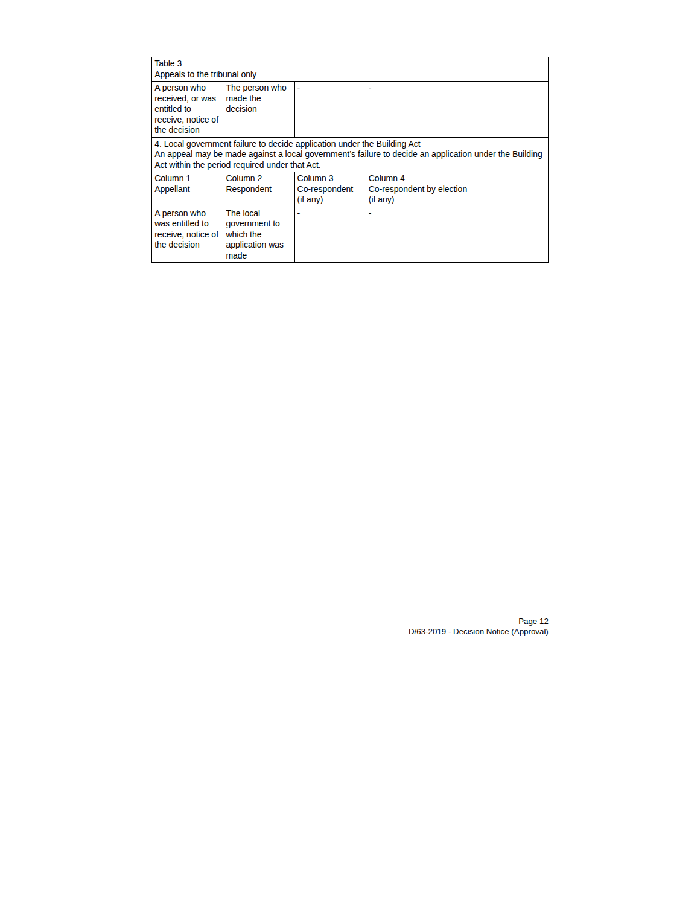| Table 3 Appeals to the tribunal only |
| A person who received, or was entitled to receive, notice of the decision | The person who made the decision | - | - |
| 4. Local government failure to decide application under the Building Act An appeal may be made against a local government’s failure to decide an application under the Building Act within the period required under that Act. |
| Column 1 Appellant | Column 2 Respondent | Column 3 Co-respondent (if any) | Column 4 Co-respondent by election (if any) |
| A person who was entitled to receive, notice of the decision | The local government to which the application was made | - | - |
Page 12
D/63-2019 - Decision Notice (Approval)